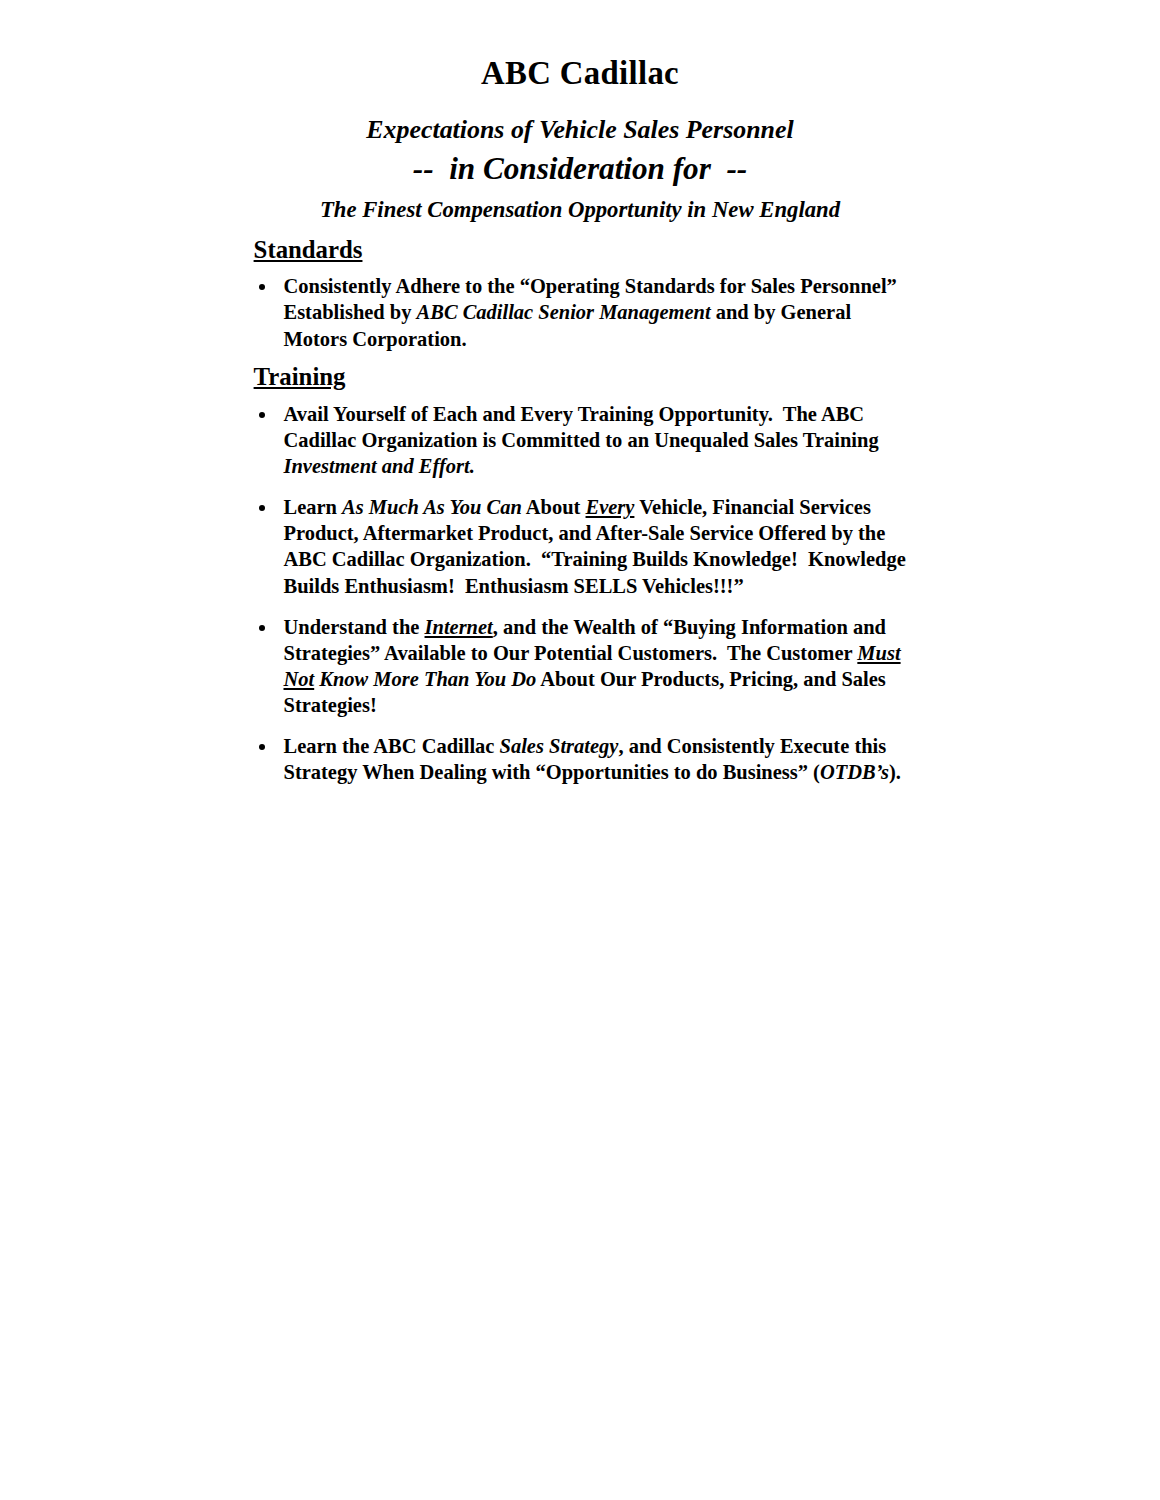ABC Cadillac
Expectations of Vehicle Sales Personnel
-- in Consideration for --
The Finest Compensation Opportunity in New England
Standards
Consistently Adhere to the “Operating Standards for Sales Personnel” Established by ABC Cadillac Senior Management and by General Motors Corporation.
Training
Avail Yourself of Each and Every Training Opportunity. The ABC Cadillac Organization is Committed to an Unequaled Sales Training Investment and Effort.
Learn As Much As You Can About Every Vehicle, Financial Services Product, Aftermarket Product, and After-Sale Service Offered by the ABC Cadillac Organization. “Training Builds Knowledge! Knowledge Builds Enthusiasm! Enthusiasm SELLS Vehicles!!!”
Understand the Internet, and the Wealth of “Buying Information and Strategies” Available to Our Potential Customers. The Customer Must Not Know More Than You Do About Our Products, Pricing, and Sales Strategies!
Learn the ABC Cadillac Sales Strategy, and Consistently Execute this Strategy When Dealing with “Opportunities to do Business” (OTDB’s).